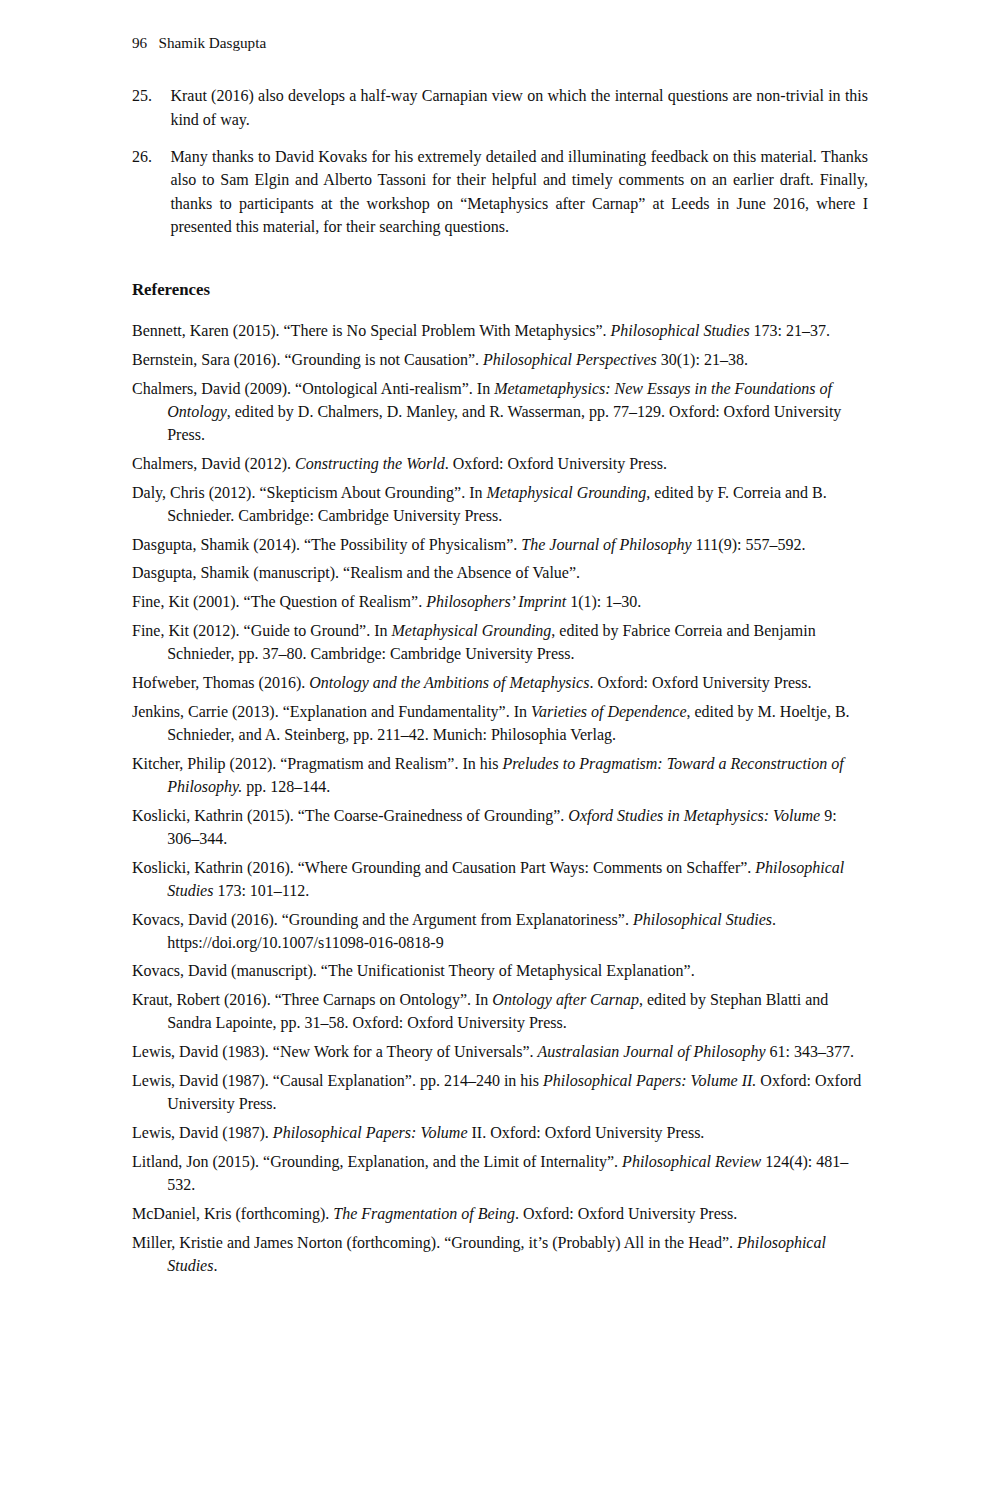96 Shamik Dasgupta
25. Kraut (2016) also develops a half-way Carnapian view on which the internal questions are non-trivial in this kind of way.
26. Many thanks to David Kovaks for his extremely detailed and illuminating feedback on this material. Thanks also to Sam Elgin and Alberto Tassoni for their helpful and timely comments on an earlier draft. Finally, thanks to participants at the workshop on “Metaphysics after Carnap” at Leeds in June 2016, where I presented this material, for their searching questions.
References
Bennett, Karen (2015). “There is No Special Problem With Metaphysics”. Philosophical Studies 173: 21–37.
Bernstein, Sara (2016). “Grounding is not Causation”. Philosophical Perspectives 30(1): 21–38.
Chalmers, David (2009). “Ontological Anti-realism”. In Metametaphysics: New Essays in the Foundations of Ontology, edited by D. Chalmers, D. Manley, and R. Wasserman, pp. 77–129. Oxford: Oxford University Press.
Chalmers, David (2012). Constructing the World. Oxford: Oxford University Press.
Daly, Chris (2012). “Skepticism About Grounding”. In Metaphysical Grounding, edited by F. Correia and B. Schnieder. Cambridge: Cambridge University Press.
Dasgupta, Shamik (2014). “The Possibility of Physicalism”. The Journal of Philosophy 111(9): 557–592.
Dasgupta, Shamik (manuscript). “Realism and the Absence of Value”.
Fine, Kit (2001). “The Question of Realism”. Philosophers’ Imprint 1(1): 1–30.
Fine, Kit (2012). “Guide to Ground”. In Metaphysical Grounding, edited by Fabrice Correia and Benjamin Schnieder, pp. 37–80. Cambridge: Cambridge University Press.
Hofweber, Thomas (2016). Ontology and the Ambitions of Metaphysics. Oxford: Oxford University Press.
Jenkins, Carrie (2013). “Explanation and Fundamentality”. In Varieties of Dependence, edited by M. Hoeltje, B. Schnieder, and A. Steinberg, pp. 211–42. Munich: Philosophia Verlag.
Kitcher, Philip (2012). “Pragmatism and Realism”. In his Preludes to Pragmatism: Toward a Reconstruction of Philosophy. pp. 128–144.
Koslicki, Kathrin (2015). “The Coarse-Grainedness of Grounding”. Oxford Studies in Metaphysics: Volume 9: 306–344.
Koslicki, Kathrin (2016). “Where Grounding and Causation Part Ways: Comments on Schaffer”. Philosophical Studies 173: 101–112.
Kovacs, David (2016). “Grounding and the Argument from Explanatoriness”. Philosophical Studies. https://doi.org/10.1007/s11098-016-0818-9
Kovacs, David (manuscript). “The Unificationist Theory of Metaphysical Explanation”.
Kraut, Robert (2016). “Three Carnaps on Ontology”. In Ontology after Carnap, edited by Stephan Blatti and Sandra Lapointe, pp. 31–58. Oxford: Oxford University Press.
Lewis, David (1983). “New Work for a Theory of Universals”. Australasian Journal of Philosophy 61: 343–377.
Lewis, David (1987). “Causal Explanation”. pp. 214–240 in his Philosophical Papers: Volume II. Oxford: Oxford University Press.
Lewis, David (1987). Philosophical Papers: Volume II. Oxford: Oxford University Press.
Litland, Jon (2015). “Grounding, Explanation, and the Limit of Internality”. Philosophical Review 124(4): 481–532.
McDaniel, Kris (forthcoming). The Fragmentation of Being. Oxford: Oxford University Press.
Miller, Kristie and James Norton (forthcoming). “Grounding, it’s (Probably) All in the Head”. Philosophical Studies.